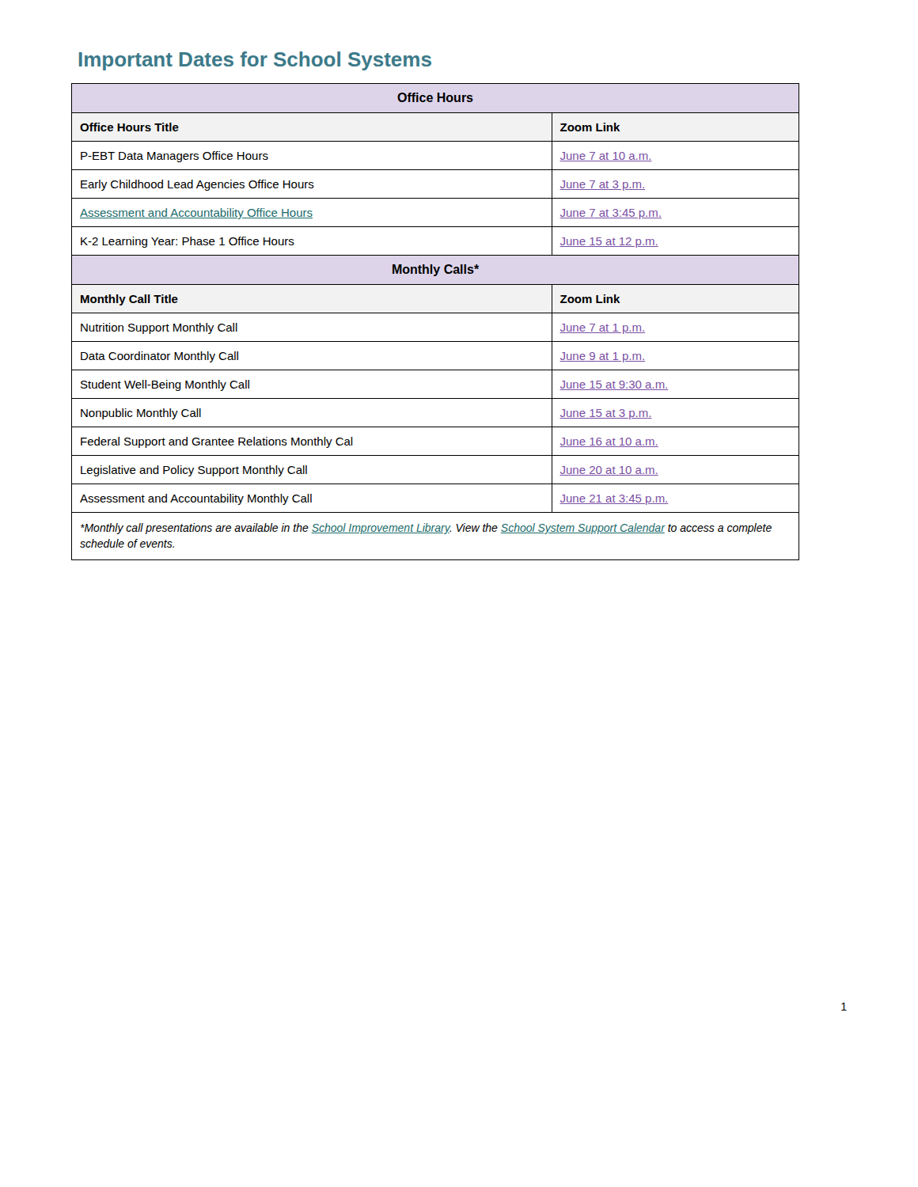Important Dates for School Systems
| Office Hours |
| Office Hours Title | Zoom Link |
| P-EBT Data Managers Office Hours | June 7 at 10 a.m. |
| Early Childhood Lead Agencies Office Hours | June 7 at 3 p.m. |
| Assessment and Accountability Office Hours | June 7 at 3:45 p.m. |
| K-2 Learning Year: Phase 1 Office Hours | June 15 at 12 p.m. |
| Monthly Calls* |
| Monthly Call Title | Zoom Link |
| Nutrition Support Monthly Call | June 7 at 1 p.m. |
| Data Coordinator Monthly Call | June 9 at 1 p.m. |
| Student Well-Being Monthly Call | June 15 at 9:30 a.m. |
| Nonpublic Monthly Call | June 15 at 3 p.m. |
| Federal Support and Grantee Relations Monthly Cal | June 16 at 10 a.m. |
| Legislative and Policy Support Monthly Call | June 20 at 10 a.m. |
| Assessment and Accountability Monthly Call | June 21 at 3:45 p.m. |
| *Monthly call presentations are available in the School Improvement Library . View the School System Support Calendar to access a complete schedule of events. |
1